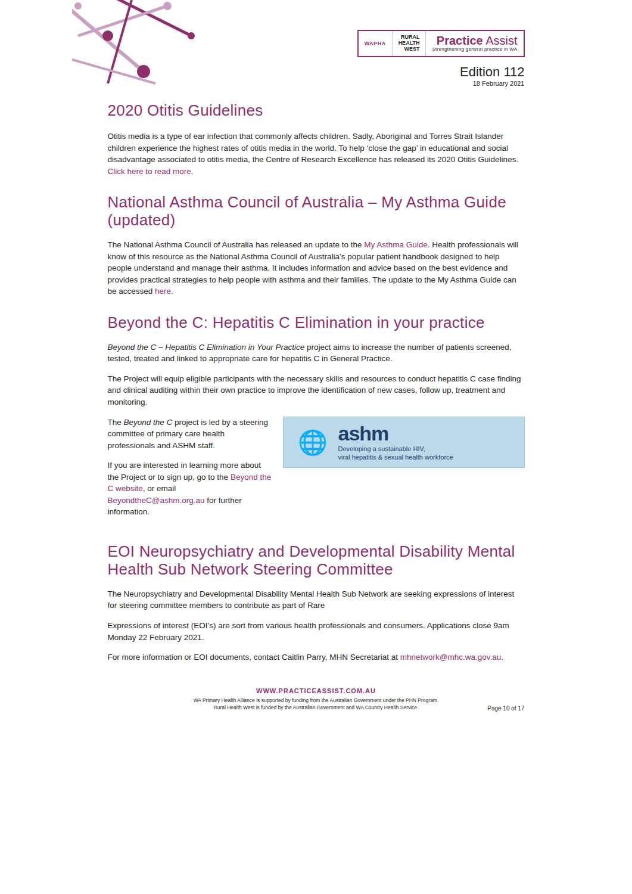| WAPHA | RURAL HEALTH WEST | Practice Assist Strengthening general practice in WA |
Edition 112
18 February 2021
2020 Otitis Guidelines
Otitis media is a type of ear infection that commonly affects children. Sadly, Aboriginal and Torres Strait Islander children experience the highest rates of otitis media in the world. To help ‘close the gap’ in educational and social disadvantage associated to otitis media, the Centre of Research Excellence has released its 2020 Otitis Guidelines. Click here to read more.
National Asthma Council of Australia – My Asthma Guide (updated)
The National Asthma Council of Australia has released an update to the My Asthma Guide. Health professionals will know of this resource as the National Asthma Council of Australia’s popular patient handbook designed to help people understand and manage their asthma. It includes information and advice based on the best evidence and provides practical strategies to help people with asthma and their families. The update to the My Asthma Guide can be accessed here.
Beyond the C: Hepatitis C Elimination in your practice
Beyond the C – Hepatitis C Elimination in Your Practice project aims to increase the number of patients screened, tested, treated and linked to appropriate care for hepatitis C in General Practice.
The Project will equip eligible participants with the necessary skills and resources to conduct hepatitis C case finding and clinical auditing within their own practice to improve the identification of new cases, follow up, treatment and monitoring.
The Beyond the C project is led by a steering committee of primary care health professionals and ASHM staff.
If you are interested in learning more about the Project or to sign up, go to the Beyond the C website, or email BeyondtheC@ashm.org.au for further information.
🌐
ashm
Developing a sustainable HIV,
viral hepatitis & sexual health workforce
EOI Neuropsychiatry and Developmental Disability Mental Health Sub Network Steering Committee
The Neuropsychiatry and Developmental Disability Mental Health Sub Network are seeking expressions of interest for steering committee members to contribute as part of Rare
Expressions of interest (EOI’s) are sort from various health professionals and consumers. Applications close 9am Monday 22 February 2021.
For more information or EOI documents, contact Caitlin Parry, MHN Secretariat at mhnetwork@mhc.wa.gov.au.
WWW.PRACTICEASSIST.COM.AU
WA Primary Health Alliance is supported by funding from the Australian Government under the PHN Program.
Rural Health West is funded by the Australian Government and WA Country Health Service.
Page 10 of 17